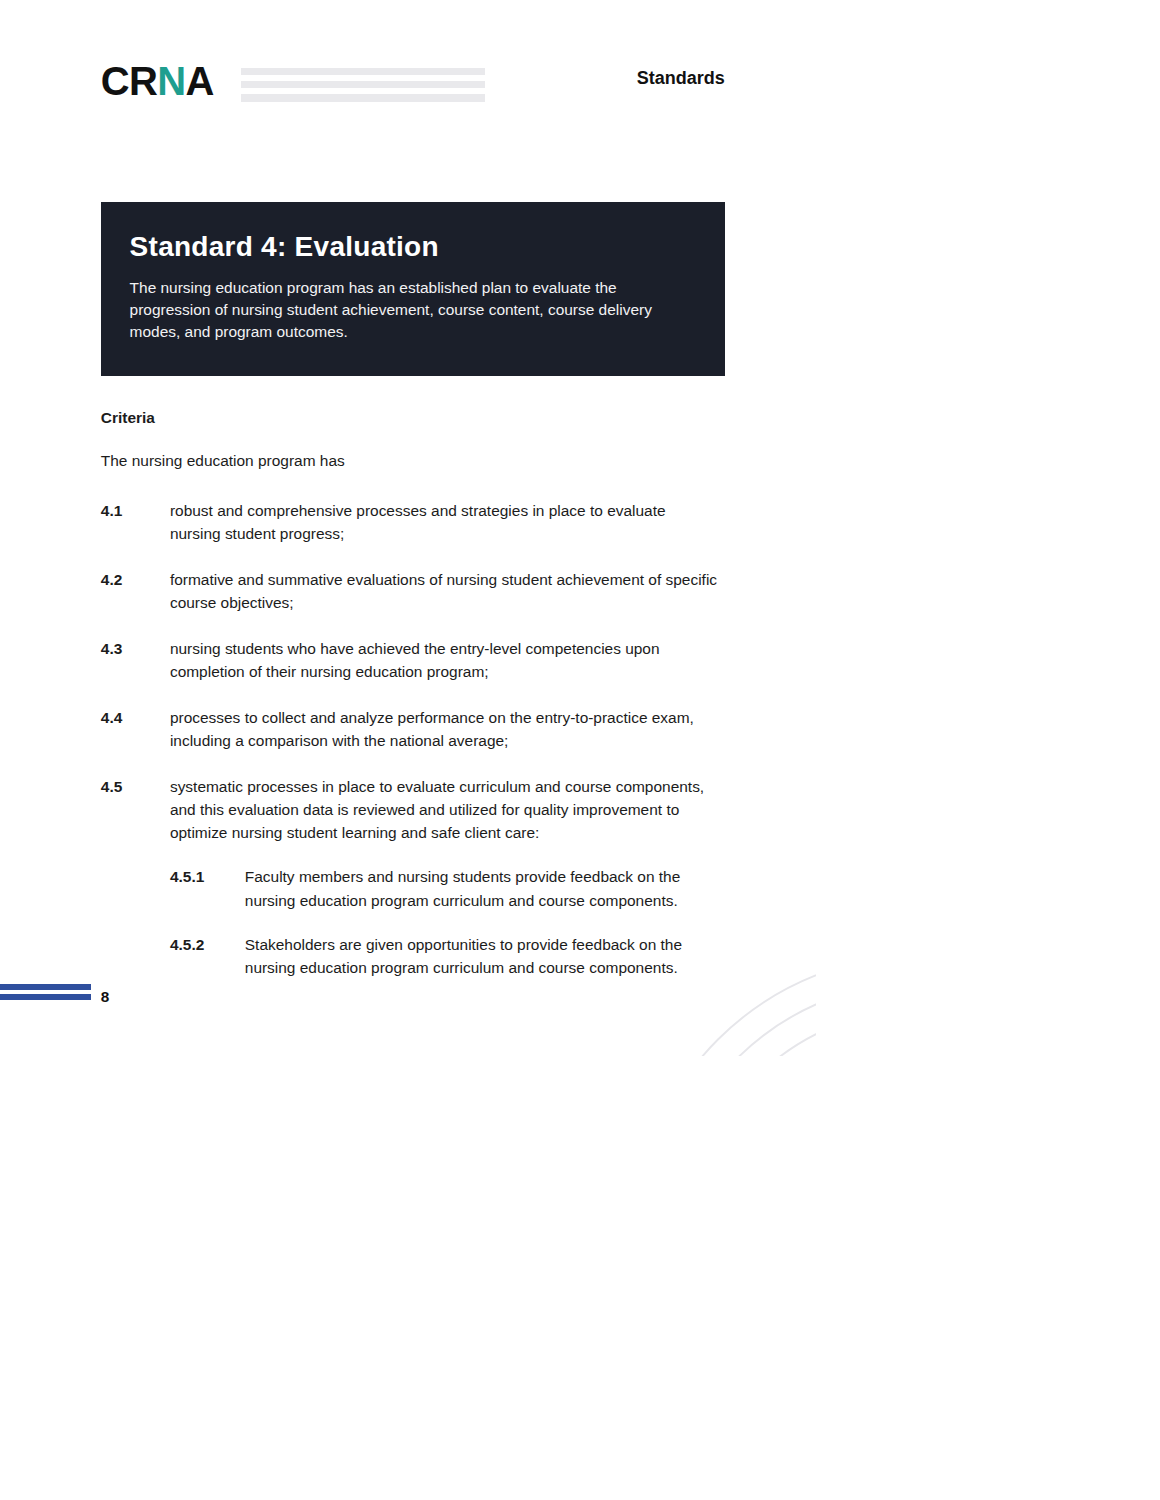CRNA
Standards
Standard 4: Evaluation
The nursing education program has an established plan to evaluate the progression of nursing student achievement, course content, course delivery modes, and program outcomes.
Criteria
The nursing education program has
4.1 robust and comprehensive processes and strategies in place to evaluate nursing student progress;
4.2 formative and summative evaluations of nursing student achievement of specific course objectives;
4.3 nursing students who have achieved the entry-level competencies upon completion of their nursing education program;
4.4 processes to collect and analyze performance on the entry-to-practice exam, including a comparison with the national average;
4.5 systematic processes in place to evaluate curriculum and course components, and this evaluation data is reviewed and utilized for quality improvement to optimize nursing student learning and safe client care:
4.5.1 Faculty members and nursing students provide feedback on the nursing education program curriculum and course components.
4.5.2 Stakeholders are given opportunities to provide feedback on the nursing education program curriculum and course components.
8